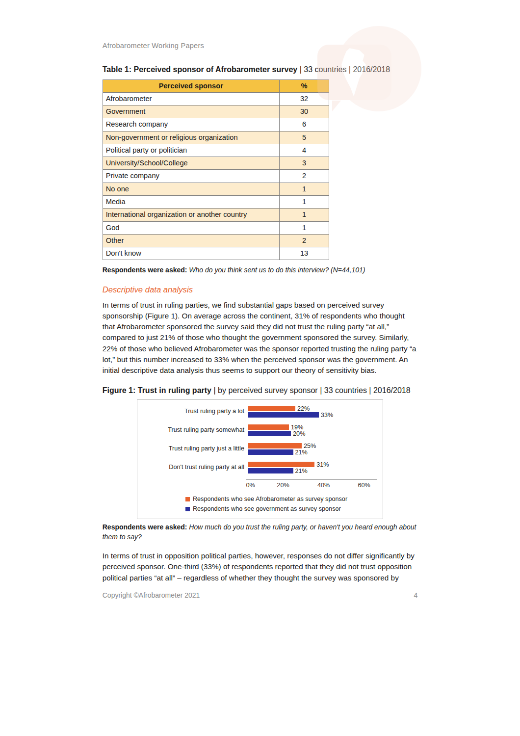Afrobarometer Working Papers
Table 1: Perceived sponsor of Afrobarometer survey | 33 countries | 2016/2018
| Perceived sponsor | % |
| --- | --- |
| Afrobarometer | 32 |
| Government | 30 |
| Research company | 6 |
| Non-government or religious organization | 5 |
| Political party or politician | 4 |
| University/School/College | 3 |
| Private company | 2 |
| No one | 1 |
| Media | 1 |
| International organization or another country | 1 |
| God | 1 |
| Other | 2 |
| Don't know | 13 |
Respondents were asked: Who do you think sent us to do this interview? (N=44,101)
Descriptive data analysis
In terms of trust in ruling parties, we find substantial gaps based on perceived survey sponsorship (Figure 1). On average across the continent, 31% of respondents who thought that Afrobarometer sponsored the survey said they did not trust the ruling party “at all,” compared to just 21% of those who thought the government sponsored the survey. Similarly, 22% of those who believed Afrobarometer was the sponsor reported trusting the ruling party “a lot,” but this number increased to 33% when the perceived sponsor was the government. An initial descriptive data analysis thus seems to support our theory of sensitivity bias.
Figure 1: Trust in ruling party | by perceived survey sponsor | 33 countries | 2016/2018
Trust ruling party a lot
22%
33%
Trust ruling party somewhat
19%
20%
Trust ruling party just a little
25%
21%
Don't trust ruling party at all
31%
21%
0% 20% 40% 60%
Respondents who see Afrobarometer as survey sponsor
Respondents who see government as survey sponsor
Respondents were asked: How much do you trust the ruling party, or haven't you heard enough about them to say?
In terms of trust in opposition political parties, however, responses do not differ significantly by perceived sponsor. One-third (33%) of respondents reported that they did not trust opposition political parties “at all” – regardless of whether they thought the survey was sponsored by
Copyright ©Afrobarometer 2021
4